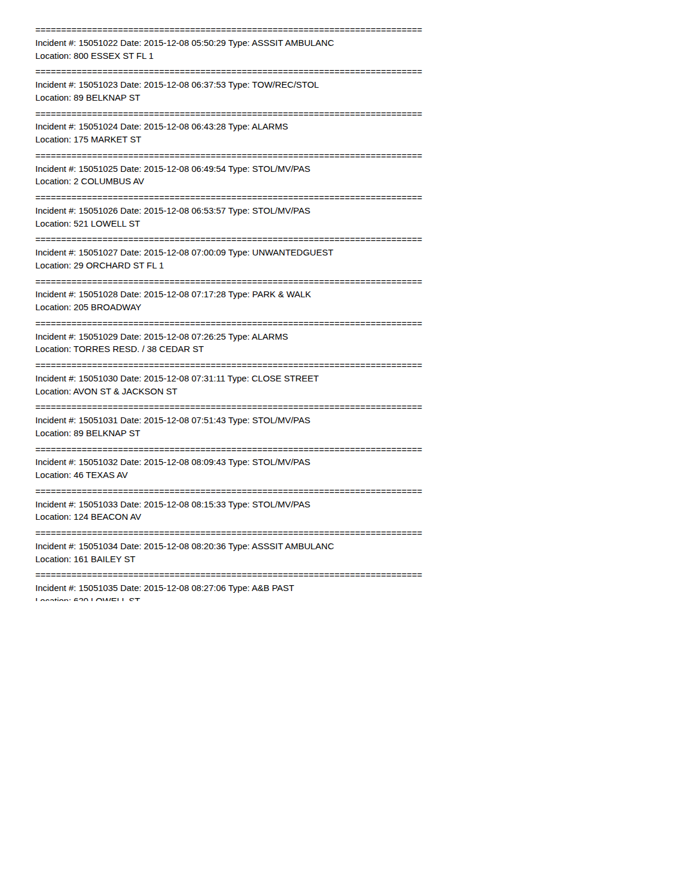===========================================================================
Incident #: 15051022 Date: 2015-12-08 05:50:29 Type: ASSSIT AMBULANC
Location: 800 ESSEX ST FL 1
===========================================================================
Incident #: 15051023 Date: 2015-12-08 06:37:53 Type: TOW/REC/STOL
Location: 89 BELKNAP ST
===========================================================================
Incident #: 15051024 Date: 2015-12-08 06:43:28 Type: ALARMS
Location: 175 MARKET ST
===========================================================================
Incident #: 15051025 Date: 2015-12-08 06:49:54 Type: STOL/MV/PAS
Location: 2 COLUMBUS AV
===========================================================================
Incident #: 15051026 Date: 2015-12-08 06:53:57 Type: STOL/MV/PAS
Location: 521 LOWELL ST
===========================================================================
Incident #: 15051027 Date: 2015-12-08 07:00:09 Type: UNWANTEDGUEST
Location: 29 ORCHARD ST FL 1
===========================================================================
Incident #: 15051028 Date: 2015-12-08 07:17:28 Type: PARK & WALK
Location: 205 BROADWAY
===========================================================================
Incident #: 15051029 Date: 2015-12-08 07:26:25 Type: ALARMS
Location: TORRES RESD. / 38 CEDAR ST
===========================================================================
Incident #: 15051030 Date: 2015-12-08 07:31:11 Type: CLOSE STREET
Location: AVON ST & JACKSON ST
===========================================================================
Incident #: 15051031 Date: 2015-12-08 07:51:43 Type: STOL/MV/PAS
Location: 89 BELKNAP ST
===========================================================================
Incident #: 15051032 Date: 2015-12-08 08:09:43 Type: STOL/MV/PAS
Location: 46 TEXAS AV
===========================================================================
Incident #: 15051033 Date: 2015-12-08 08:15:33 Type: STOL/MV/PAS
Location: 124 BEACON AV
===========================================================================
Incident #: 15051034 Date: 2015-12-08 08:20:36 Type: ASSSIT AMBULANC
Location: 161 BAILEY ST
===========================================================================
Incident #: 15051035 Date: 2015-12-08 08:27:06 Type: A&B PAST
Location: 620 LOWELL ST